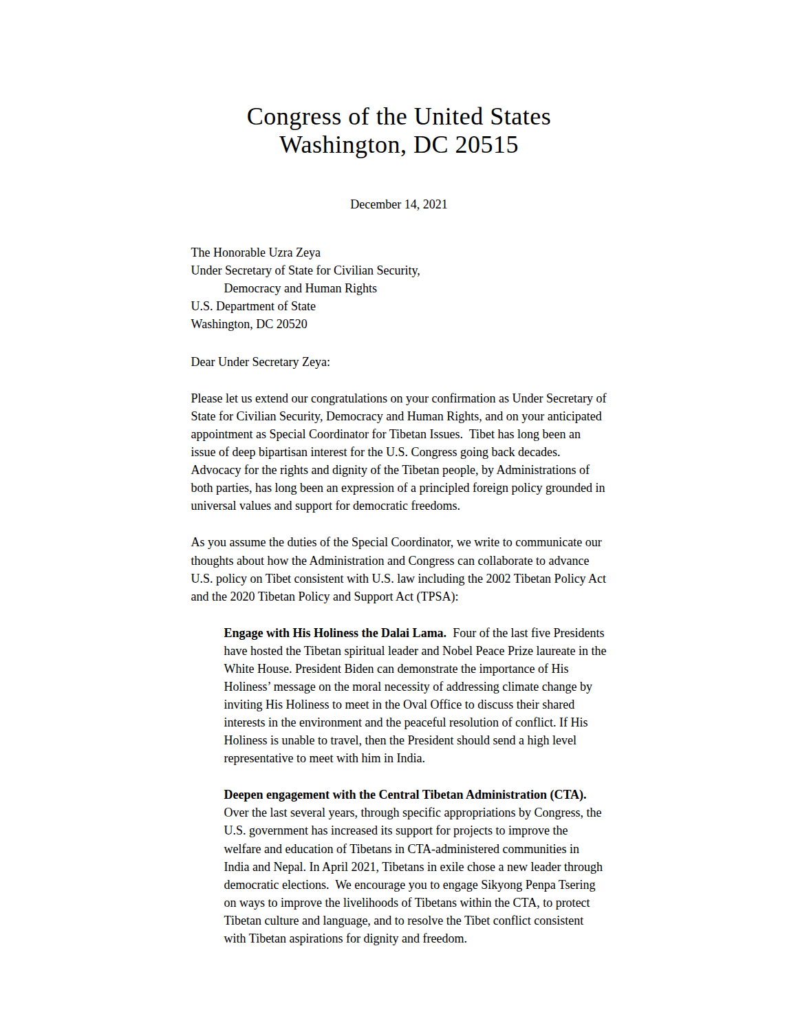Congress of the United States
Washington, DC 20515
December 14, 2021
The Honorable Uzra Zeya
Under Secretary of State for Civilian Security,
Democracy and Human Rights
U.S. Department of State
Washington, DC 20520
Dear Under Secretary Zeya:
Please let us extend our congratulations on your confirmation as Under Secretary of State for Civilian Security, Democracy and Human Rights, and on your anticipated appointment as Special Coordinator for Tibetan Issues. Tibet has long been an issue of deep bipartisan interest for the U.S. Congress going back decades. Advocacy for the rights and dignity of the Tibetan people, by Administrations of both parties, has long been an expression of a principled foreign policy grounded in universal values and support for democratic freedoms.
As you assume the duties of the Special Coordinator, we write to communicate our thoughts about how the Administration and Congress can collaborate to advance U.S. policy on Tibet consistent with U.S. law including the 2002 Tibetan Policy Act and the 2020 Tibetan Policy and Support Act (TPSA):
Engage with His Holiness the Dalai Lama. Four of the last five Presidents have hosted the Tibetan spiritual leader and Nobel Peace Prize laureate in the White House. President Biden can demonstrate the importance of His Holiness’ message on the moral necessity of addressing climate change by inviting His Holiness to meet in the Oval Office to discuss their shared interests in the environment and the peaceful resolution of conflict. If His Holiness is unable to travel, then the President should send a high level representative to meet with him in India.
Deepen engagement with the Central Tibetan Administration (CTA). Over the last several years, through specific appropriations by Congress, the U.S. government has increased its support for projects to improve the welfare and education of Tibetans in CTA-administered communities in India and Nepal. In April 2021, Tibetans in exile chose a new leader through democratic elections. We encourage you to engage Sikyong Penpa Tsering on ways to improve the livelihoods of Tibetans within the CTA, to protect Tibetan culture and language, and to resolve the Tibet conflict consistent with Tibetan aspirations for dignity and freedom.